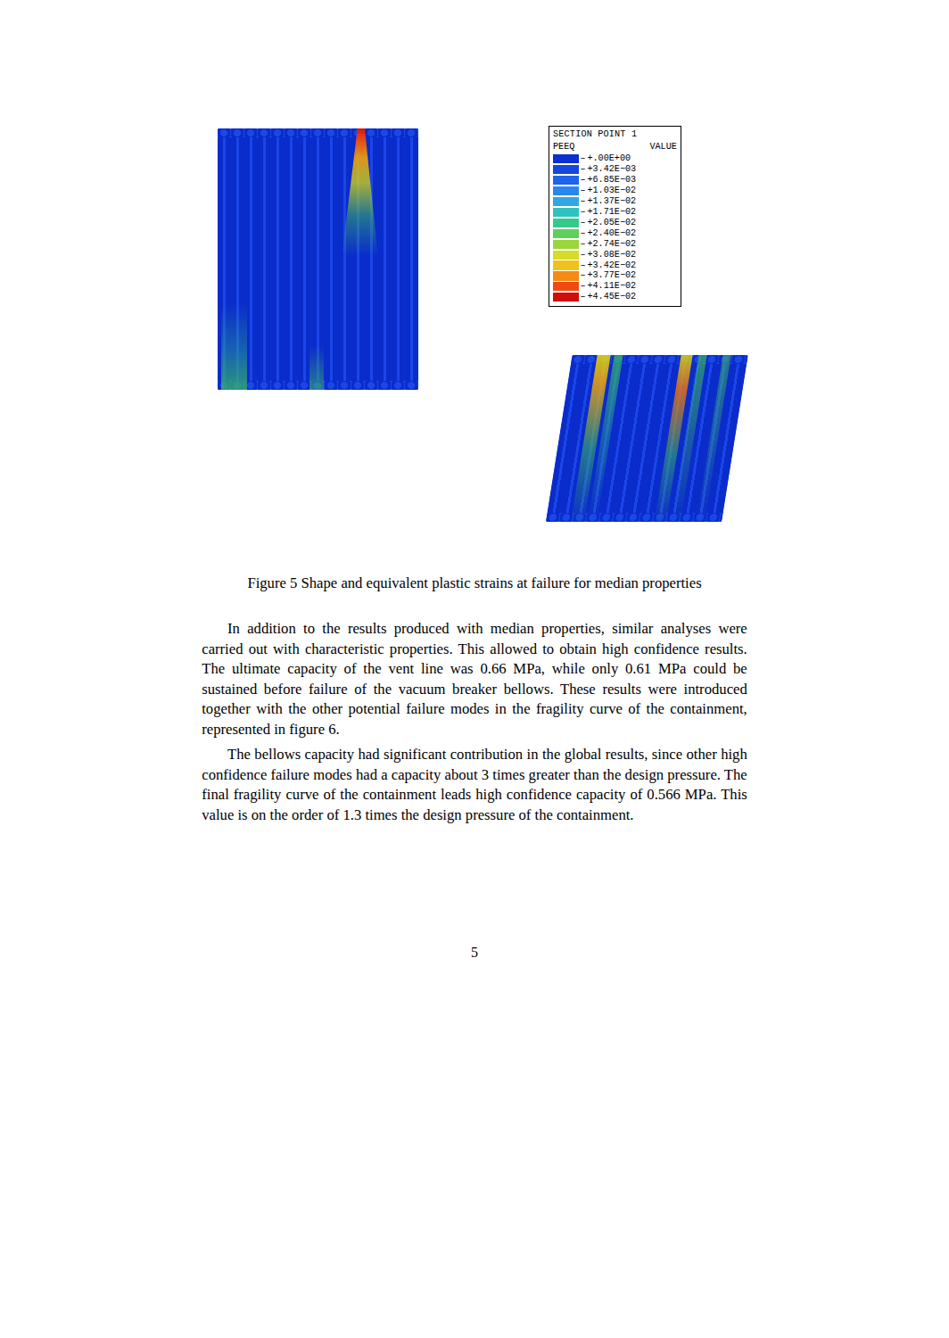SECTION POINT 1
PEEQ VALUE
| | – | +.00E+00 |
| | – | +3.42E−03 |
| | – | +6.85E−03 |
| | – | +1.03E−02 |
| | – | +1.37E−02 |
| | – | +1.71E−02 |
| | – | +2.05E−02 |
| | – | +2.40E−02 |
| | – | +2.74E−02 |
| | – | +3.08E−02 |
| | – | +3.42E−02 |
| | – | +3.77E−02 |
| | – | +4.11E−02 |
| | – | +4.45E−02 |
Figure 5 Shape and equivalent plastic strains at failure for median properties
In addition to the results produced with median properties, similar analyses were carried out with characteristic properties. This allowed to obtain high confidence results. The ultimate capacity of the vent line was 0.66 MPa, while only 0.61 MPa could be sustained before failure of the vacuum breaker bellows. These results were introduced together with the other potential failure modes in the fragility curve of the containment, represented in figure 6.
The bellows capacity had significant contribution in the global results, since other high confidence failure modes had a capacity about 3 times greater than the design pressure. The final fragility curve of the containment leads high confidence capacity of 0.566 MPa. This value is on the order of 1.3 times the design pressure of the containment.
5